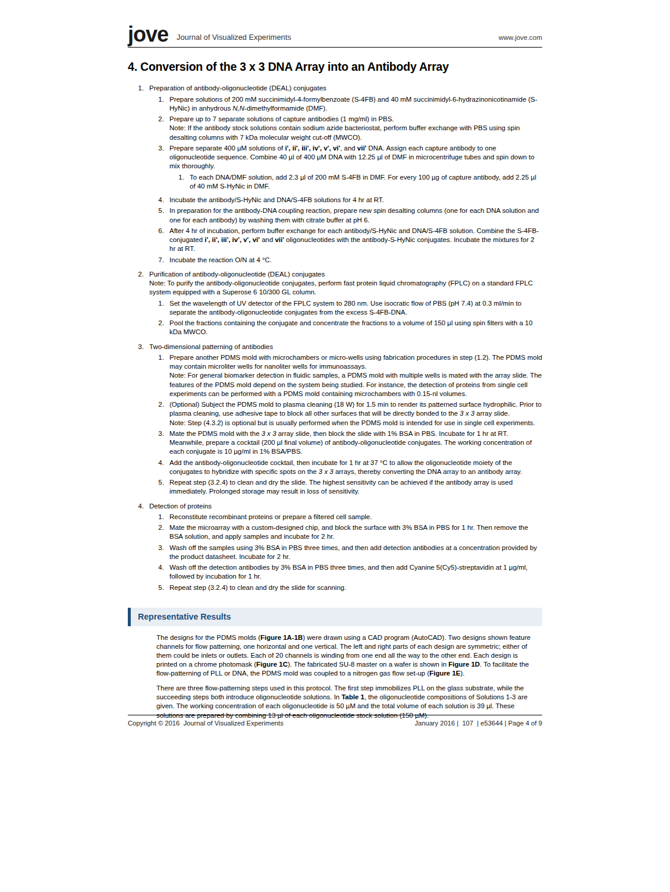jove
Journal of Visualized Experiments
www.jove.com
4. Conversion of the 3 x 3 DNA Array into an Antibody Array
Preparation of antibody-oligonucleotide (DEAL) conjugates
Prepare solutions of 200 mM succinimidyl-4-formylbenzoate (S-4FB) and 40 mM succinimidyl-6-hydrazinonicotinamide (S-HyNic) in anhydrous N,N-dimethylformamide (DMF).
Prepare up to 7 separate solutions of capture antibodies (1 mg/ml) in PBS.
Note: If the antibody stock solutions contain sodium azide bacteriostat, perform buffer exchange with PBS using spin desalting columns with 7 kDa molecular weight cut-off (MWCO).
Prepare separate 400 µM solutions of i', ii', iii', iv', v', vi', and vii' DNA. Assign each capture antibody to one oligonucleotide sequence. Combine 40 µl of 400 µM DNA with 12.25 µl of DMF in microcentrifuge tubes and spin down to mix thoroughly.
To each DNA/DMF solution, add 2.3 µl of 200 mM S-4FB in DMF. For every 100 µg of capture antibody, add 2.25 µl of 40 mM S-HyNic in DMF.
Incubate the antibody/S-HyNic and DNA/S-4FB solutions for 4 hr at RT.
In preparation for the antibody-DNA coupling reaction, prepare new spin desalting columns (one for each DNA solution and one for each antibody) by washing them with citrate buffer at pH 6.
After 4 hr of incubation, perform buffer exchange for each antibody/S-HyNic and DNA/S-4FB solution. Combine the S-4FB-conjugated i', ii', iii', iv', v', vi' and vii' oligonucleotides with the antibody-S-HyNic conjugates. Incubate the mixtures for 2 hr at RT.
Incubate the reaction O/N at 4 °C.
Purification of antibody-oligonucleotide (DEAL) conjugates
Note: To purify the antibody-oligonucleotide conjugates, perform fast protein liquid chromatography (FPLC) on a standard FPLC system equipped with a Superose 6 10/300 GL column.
Set the wavelength of UV detector of the FPLC system to 280 nm. Use isocratic flow of PBS (pH 7.4) at 0.3 ml/min to separate the antibody-oligonucleotide conjugates from the excess S-4FB-DNA.
Pool the fractions containing the conjugate and concentrate the fractions to a volume of 150 µl using spin filters with a 10 kDa MWCO.
Two-dimensional patterning of antibodies
Prepare another PDMS mold with microchambers or micro-wells using fabrication procedures in step (1.2). The PDMS mold may contain microliter wells for nanoliter wells for immunoassays.
Note: For general biomarker detection in fluidic samples, a PDMS mold with multiple wells is mated with the array slide. The features of the PDMS mold depend on the system being studied. For instance, the detection of proteins from single cell experiments can be performed with a PDMS mold containing microchambers with 0.15-nl volumes.
(Optional) Subject the PDMS mold to plasma cleaning (18 W) for 1.5 min to render its patterned surface hydrophilic. Prior to plasma cleaning, use adhesive tape to block all other surfaces that will be directly bonded to the 3 x 3 array slide.
Note: Step (4.3.2) is optional but is usually performed when the PDMS mold is intended for use in single cell experiments.
Mate the PDMS mold with the 3 x 3 array slide, then block the slide with 1% BSA in PBS. Incubate for 1 hr at RT. Meanwhile, prepare a cocktail (200 µl final volume) of antibody-oligonucleotide conjugates. The working concentration of each conjugate is 10 µg/ml in 1% BSA/PBS.
Add the antibody-oligonucleotide cocktail, then incubate for 1 hr at 37 °C to allow the oligonucleotide moiety of the conjugates to hybridize with specific spots on the 3 x 3 arrays, thereby converting the DNA array to an antibody array.
Repeat step (3.2.4) to clean and dry the slide. The highest sensitivity can be achieved if the antibody array is used immediately. Prolonged storage may result in loss of sensitivity.
Detection of proteins
Reconstitute recombinant proteins or prepare a filtered cell sample.
Mate the microarray with a custom-designed chip, and block the surface with 3% BSA in PBS for 1 hr. Then remove the BSA solution, and apply samples and incubate for 2 hr.
Wash off the samples using 3% BSA in PBS three times, and then add detection antibodies at a concentration provided by the product datasheet. Incubate for 2 hr.
Wash off the detection antibodies by 3% BSA in PBS three times, and then add Cyanine 5(Cy5)-streptavidin at 1 µg/ml, followed by incubation for 1 hr.
Repeat step (3.2.4) to clean and dry the slide for scanning.
Representative Results
The designs for the PDMS molds (Figure 1A-1B) were drawn using a CAD program (AutoCAD). Two designs shown feature channels for flow patterning, one horizontal and one vertical. The left and right parts of each design are symmetric; either of them could be inlets or outlets. Each of 20 channels is winding from one end all the way to the other end. Each design is printed on a chrome photomask (Figure 1C). The fabricated SU-8 master on a wafer is shown in Figure 1D. To facilitate the flow-patterning of PLL or DNA, the PDMS mold was coupled to a nitrogen gas flow set-up (Figure 1E).
There are three flow-patterning steps used in this protocol. The first step immobilizes PLL on the glass substrate, while the succeeding steps both introduce oligonucleotide solutions. In Table 1, the oligonucleotide compositions of Solutions 1-3 are given. The working concentration of each oligonucleotide is 50 µM and the total volume of each solution is 39 µl. These solutions are prepared by combining 13 µl of each oligonucleotide stock solution (150 µM).
Copyright © 2016 Journal of Visualized Experiments
January 2016 | 107 | e53644 | Page 4 of 9